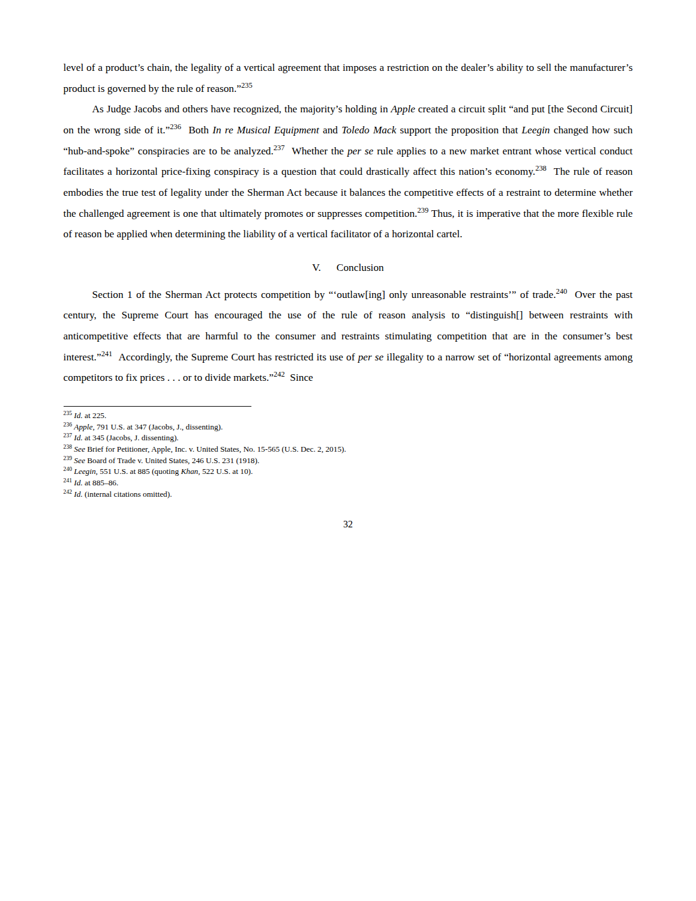level of a product’s chain, the legality of a vertical agreement that imposes a restriction on the dealer’s ability to sell the manufacturer’s product is governed by the rule of reason.”235
As Judge Jacobs and others have recognized, the majority’s holding in Apple created a circuit split “and put [the Second Circuit] on the wrong side of it.”236 Both In re Musical Equipment and Toledo Mack support the proposition that Leegin changed how such “hub-and-spoke” conspiracies are to be analyzed.237 Whether the per se rule applies to a new market entrant whose vertical conduct facilitates a horizontal price-fixing conspiracy is a question that could drastically affect this nation’s economy.238 The rule of reason embodies the true test of legality under the Sherman Act because it balances the competitive effects of a restraint to determine whether the challenged agreement is one that ultimately promotes or suppresses competition.239 Thus, it is imperative that the more flexible rule of reason be applied when determining the liability of a vertical facilitator of a horizontal cartel.
V. Conclusion
Section 1 of the Sherman Act protects competition by “‘outlaw[ing] only unreasonable restraints’” of trade.240 Over the past century, the Supreme Court has encouraged the use of the rule of reason analysis to “distinguish[] between restraints with anticompetitive effects that are harmful to the consumer and restraints stimulating competition that are in the consumer’s best interest.”241 Accordingly, the Supreme Court has restricted its use of per se illegality to a narrow set of “horizontal agreements among competitors to fix prices . . . or to divide markets.”242 Since
235 Id. at 225.
236 Apple, 791 U.S. at 347 (Jacobs, J., dissenting).
237 Id. at 345 (Jacobs, J. dissenting).
238 See Brief for Petitioner, Apple, Inc. v. United States, No. 15-565 (U.S. Dec. 2, 2015).
239 See Board of Trade v. United States, 246 U.S. 231 (1918).
240 Leegin, 551 U.S. at 885 (quoting Khan, 522 U.S. at 10).
241 Id. at 885–86.
242 Id. (internal citations omitted).
32